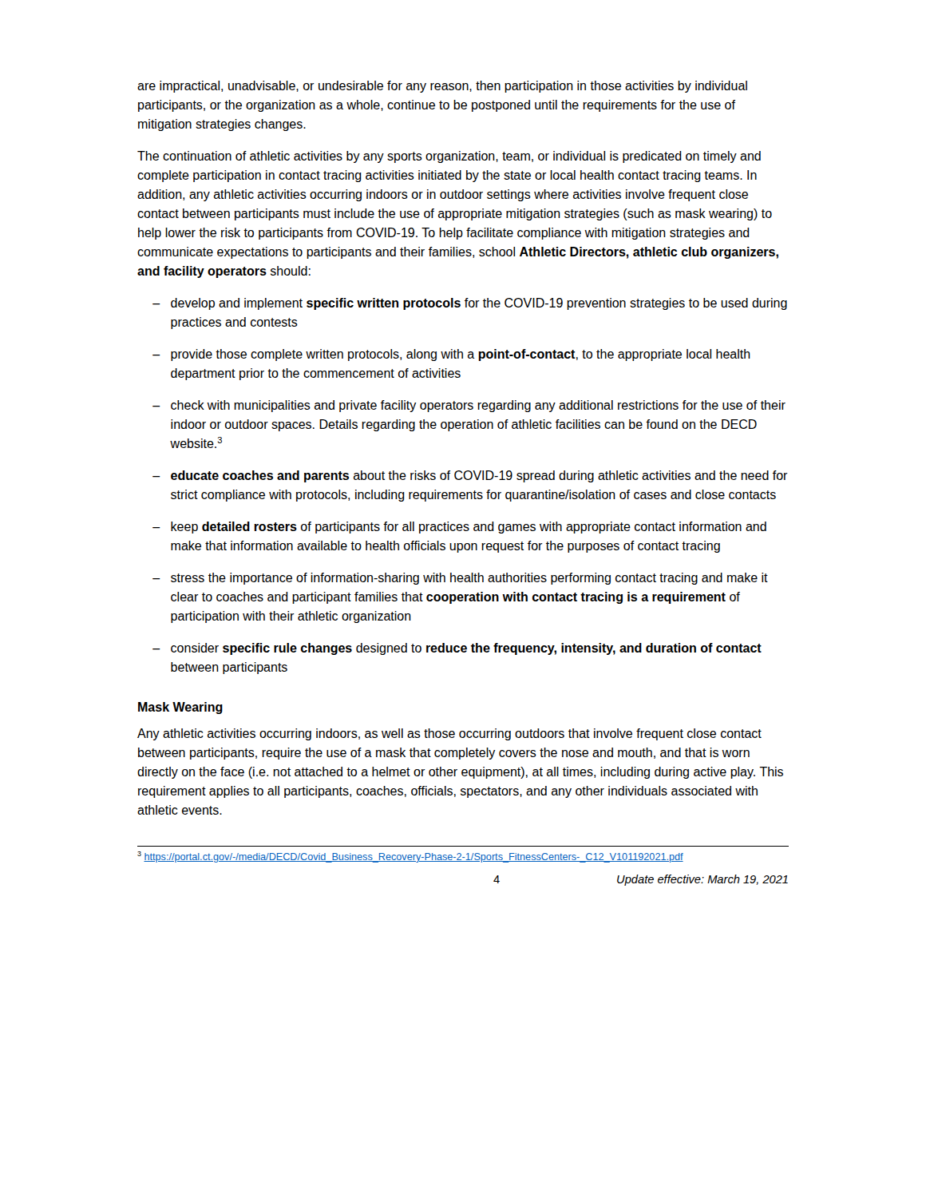are impractical, unadvisable, or undesirable for any reason, then participation in those activities by individual participants, or the organization as a whole, continue to be postponed until the requirements for the use of mitigation strategies changes.
The continuation of athletic activities by any sports organization, team, or individual is predicated on timely and complete participation in contact tracing activities initiated by the state or local health contact tracing teams. In addition, any athletic activities occurring indoors or in outdoor settings where activities involve frequent close contact between participants must include the use of appropriate mitigation strategies (such as mask wearing) to help lower the risk to participants from COVID-19. To help facilitate compliance with mitigation strategies and communicate expectations to participants and their families, school Athletic Directors, athletic club organizers, and facility operators should:
develop and implement specific written protocols for the COVID-19 prevention strategies to be used during practices and contests
provide those complete written protocols, along with a point-of-contact, to the appropriate local health department prior to the commencement of activities
check with municipalities and private facility operators regarding any additional restrictions for the use of their indoor or outdoor spaces. Details regarding the operation of athletic facilities can be found on the DECD website.3
educate coaches and parents about the risks of COVID-19 spread during athletic activities and the need for strict compliance with protocols, including requirements for quarantine/isolation of cases and close contacts
keep detailed rosters of participants for all practices and games with appropriate contact information and make that information available to health officials upon request for the purposes of contact tracing
stress the importance of information-sharing with health authorities performing contact tracing and make it clear to coaches and participant families that cooperation with contact tracing is a requirement of participation with their athletic organization
consider specific rule changes designed to reduce the frequency, intensity, and duration of contact between participants
Mask Wearing
Any athletic activities occurring indoors, as well as those occurring outdoors that involve frequent close contact between participants, require the use of a mask that completely covers the nose and mouth, and that is worn directly on the face (i.e. not attached to a helmet or other equipment), at all times, including during active play. This requirement applies to all participants, coaches, officials, spectators, and any other individuals associated with athletic events.
3 https://portal.ct.gov/-/media/DECD/Covid_Business_Recovery-Phase-2-1/Sports_FitnessCenters-_C12_V101192021.pdf
4 Update effective: March 19, 2021